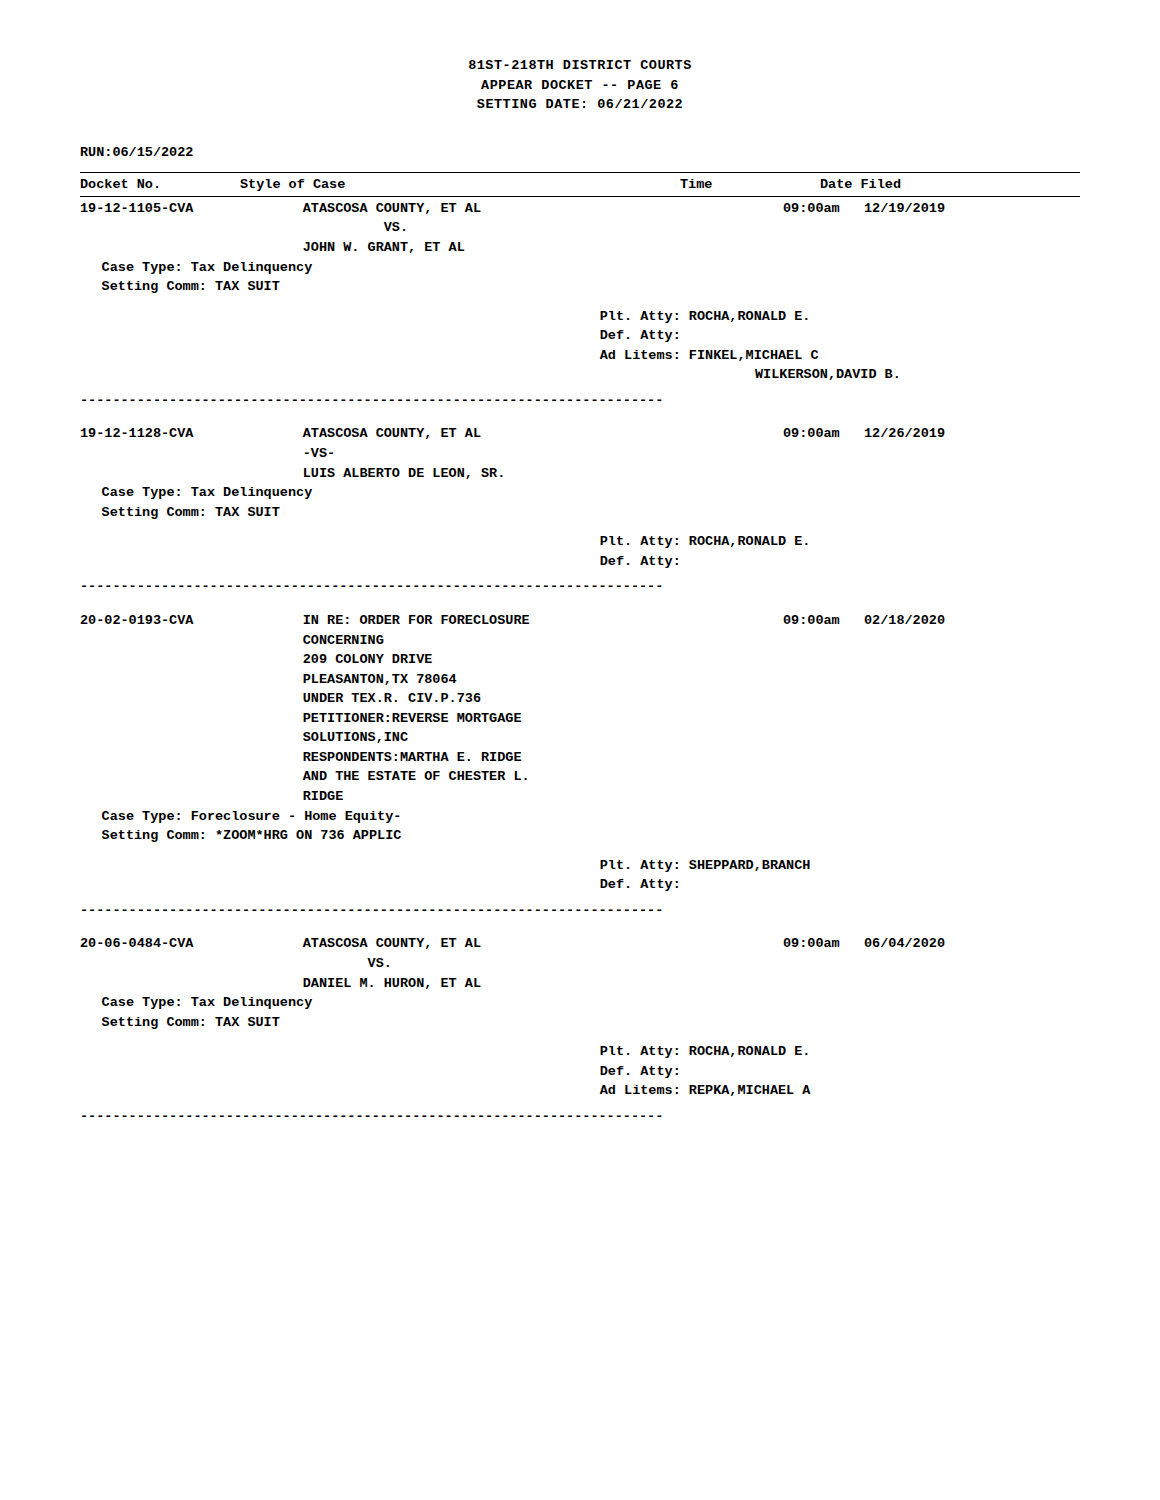81ST-218TH DISTRICT COURTS
APPEAR DOCKET -- PAGE 6
SETTING DATE: 06/21/2022
RUN:06/15/2022
| Docket No. | Style of Case | Time | Date Filed |
| --- | --- | --- | --- |
19-12-1105-CVA
ATASCOSA COUNTY, ET AL
VS.
JOHN W. GRANT, ET AL
09:00am 12/19/2019
Case Type: Tax Delinquency
Setting Comm: TAX SUIT
Plt. Atty: ROCHA,RONALD E.
Def. Atty:
Ad Litems: FINKEL,MICHAEL C
WILKERSON,DAVID B.
------------------------------------------------------------------------
19-12-1128-CVA
ATASCOSA COUNTY, ET AL
-VS-
LUIS ALBERTO DE LEON, SR.
09:00am 12/26/2019
Case Type: Tax Delinquency
Setting Comm: TAX SUIT
Plt. Atty: ROCHA,RONALD E.
Def. Atty:
------------------------------------------------------------------------
20-02-0193-CVA
IN RE: ORDER FOR FORECLOSURE
CONCERNING
209 COLONY DRIVE
PLEASANTON,TX 78064
UNDER TEX.R. CIV.P.736
PETITIONER:REVERSE MORTGAGE
SOLUTIONS,INC
RESPONDENTS:MARTHA E. RIDGE
AND THE ESTATE OF CHESTER L.
RIDGE
09:00am 02/18/2020
Case Type: Foreclosure - Home Equity-
Setting Comm: *ZOOM*HRG ON 736 APPLIC
Plt. Atty: SHEPPARD,BRANCH
Def. Atty:
------------------------------------------------------------------------
20-06-0484-CVA
ATASCOSA COUNTY, ET AL
VS.
DANIEL M. HURON, ET AL
09:00am 06/04/2020
Case Type: Tax Delinquency
Setting Comm: TAX SUIT
Plt. Atty: ROCHA,RONALD E.
Def. Atty:
Ad Litems: REPKA,MICHAEL A
------------------------------------------------------------------------